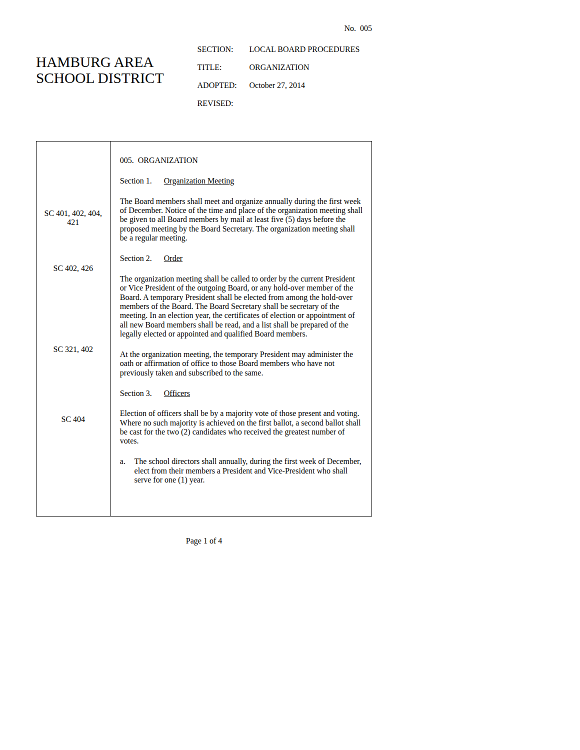No. 005
HAMBURG AREA
SCHOOL DISTRICT
| SECTION: | LOCAL BOARD PROCEDURES |
| TITLE: | ORGANIZATION |
| ADOPTED: | October 27, 2014 |
| REVISED: | |
| SC 401, 402, 404, 421 SC 402, 426 SC 321, 402 SC 404 | 005. ORGANIZATION Section 1. Organization Meeting The Board members shall meet and organize annually during the first week of December. Notice of the time and place of the organization meeting shall be given to all Board members by mail at least five (5) days before the proposed meeting by the Board Secretary. The organization meeting shall be a regular meeting. Section 2. Order The organization meeting shall be called to order by the current President or Vice President of the outgoing Board, or any hold-over member of the Board. A temporary President shall be elected from among the hold-over members of the Board. The Board Secretary shall be secretary of the meeting. In an election year, the certificates of election or appointment of all new Board members shall be read, and a list shall be prepared of the legally elected or appointed and qualified Board members. At the organization meeting, the temporary President may administer the oath or affirmation of office to those Board members who have not previously taken and subscribed to the same. Section 3. Officers Election of officers shall be by a majority vote of those present and voting. Where no such majority is achieved on the first ballot, a second ballot shall be cast for the two (2) candidates who received the greatest number of votes. a. The school directors shall annually, during the first week of December, elect from their members a President and Vice-President who shall serve for one (1) year. |
Page 1 of 4